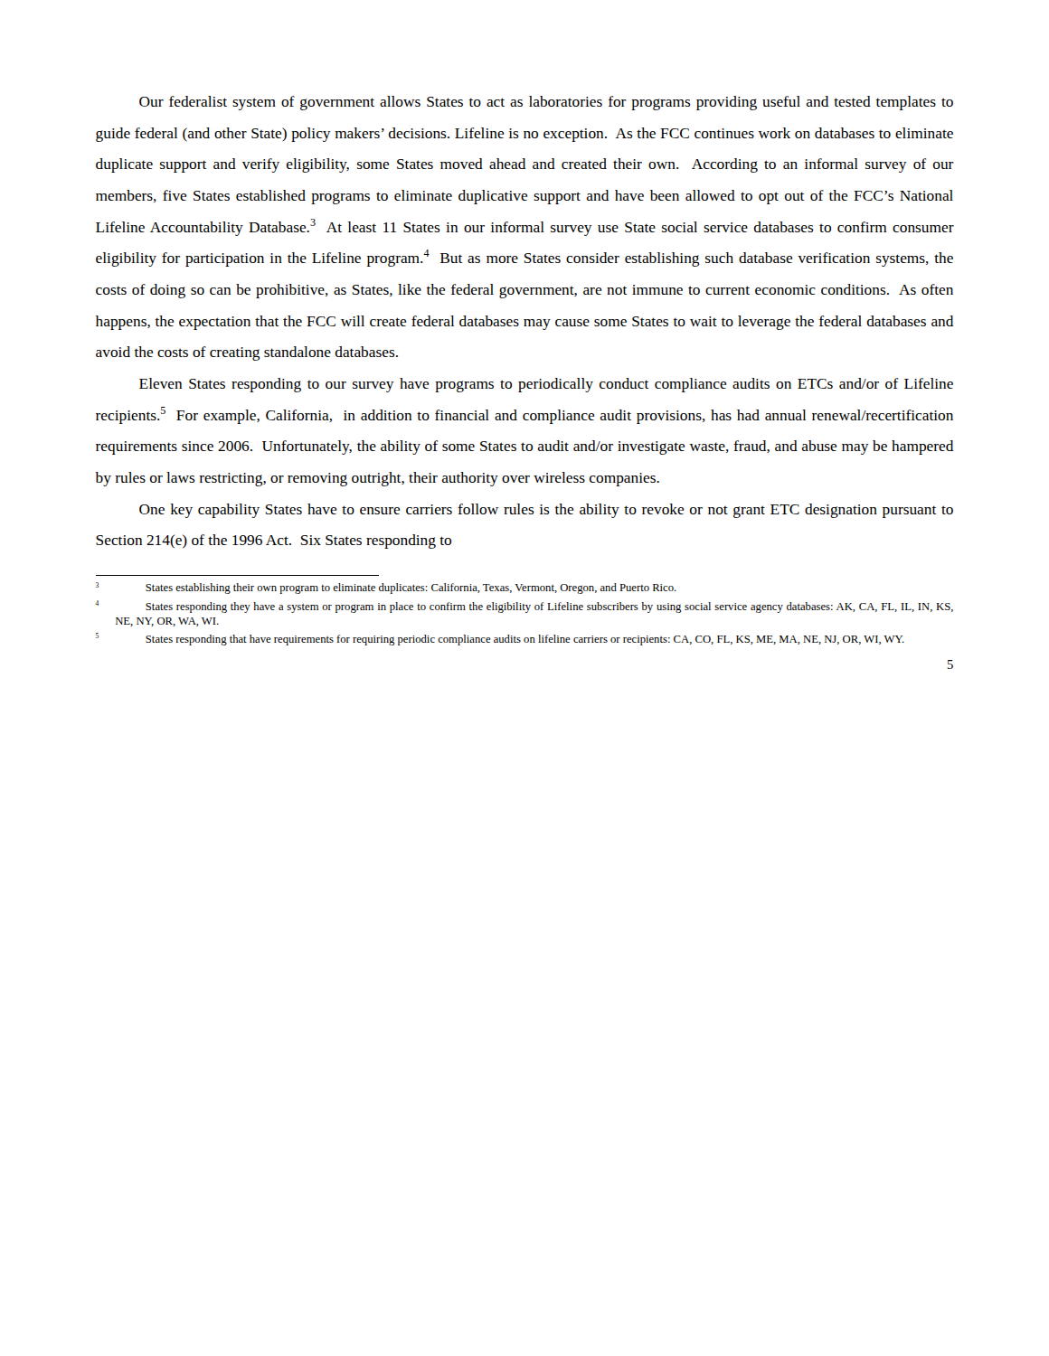Our federalist system of government allows States to act as laboratories for programs providing useful and tested templates to guide federal (and other State) policy makers’ decisions. Lifeline is no exception. As the FCC continues work on databases to eliminate duplicate support and verify eligibility, some States moved ahead and created their own. According to an informal survey of our members, five States established programs to eliminate duplicative support and have been allowed to opt out of the FCC’s National Lifeline Accountability Database.3 At least 11 States in our informal survey use State social service databases to confirm consumer eligibility for participation in the Lifeline program.4 But as more States consider establishing such database verification systems, the costs of doing so can be prohibitive, as States, like the federal government, are not immune to current economic conditions. As often happens, the expectation that the FCC will create federal databases may cause some States to wait to leverage the federal databases and avoid the costs of creating standalone databases.
Eleven States responding to our survey have programs to periodically conduct compliance audits on ETCs and/or of Lifeline recipients.5 For example, California, in addition to financial and compliance audit provisions, has had annual renewal/recertification requirements since 2006. Unfortunately, the ability of some States to audit and/or investigate waste, fraud, and abuse may be hampered by rules or laws restricting, or removing outright, their authority over wireless companies.
One key capability States have to ensure carriers follow rules is the ability to revoke or not grant ETC designation pursuant to Section 214(e) of the 1996 Act. Six States responding to
3
States establishing their own program to eliminate duplicates: California, Texas, Vermont, Oregon, and Puerto Rico.
4
States responding they have a system or program in place to confirm the eligibility of Lifeline subscribers by using social service agency databases: AK, CA, FL, IL, IN, KS, NE, NY, OR, WA, WI.
5
States responding that have requirements for requiring periodic compliance audits on lifeline carriers or recipients: CA, CO, FL, KS, ME, MA, NE, NJ, OR, WI, WY.
5